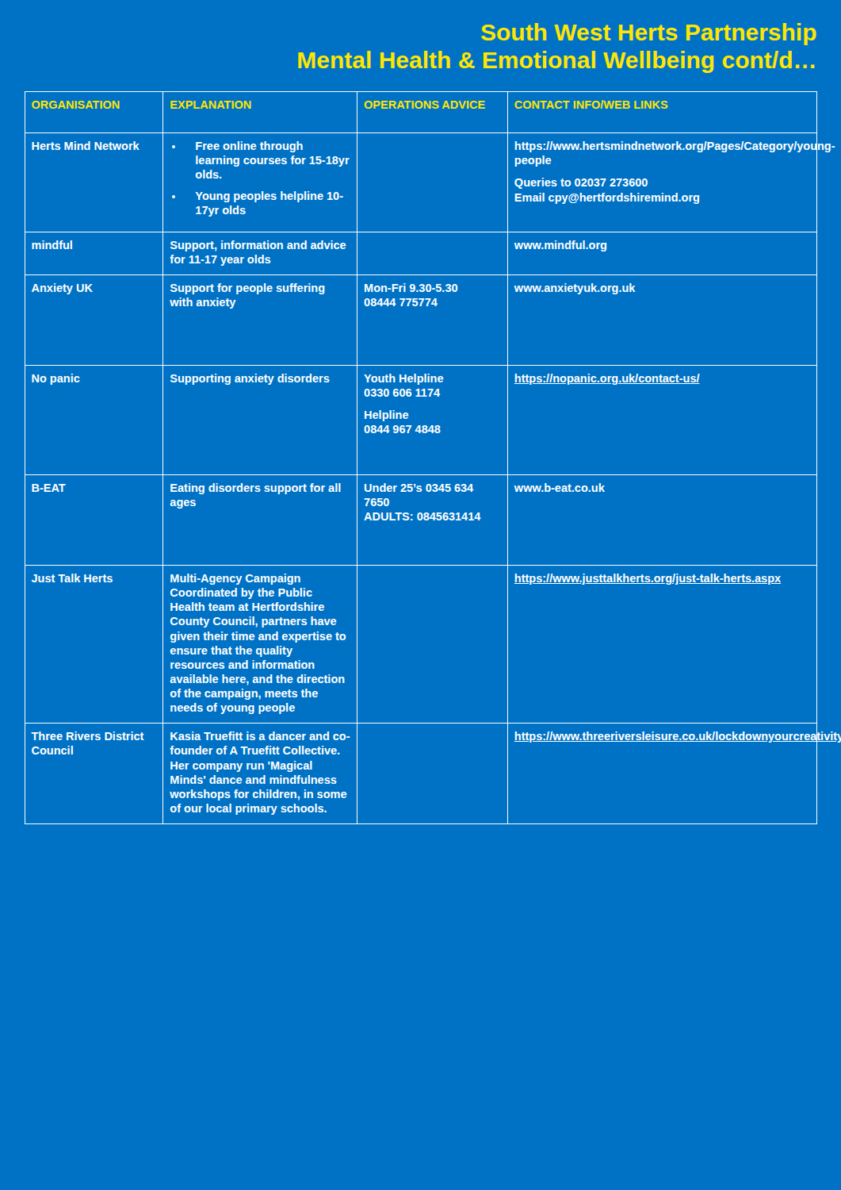South West Herts Partnership Mental Health & Emotional Wellbeing cont/d…
| ORGANISATION | EXPLANATION | OPERATIONS ADVICE | CONTACT INFO/WEB LINKS |
| --- | --- | --- | --- |
| Herts Mind Network | Free online through learning courses for 15-18yr olds. Young peoples helpline 10-17yr olds | | https://www.hertsmindnetwork.org/Pages/Category/young-people Queries to 02037 273600 Email cpy@hertfordshiremind.org |
| mindful | Support, information and advice for 11-17 year olds | | www.mindful.org |
| Anxiety UK | Support for people suffering with anxiety | Mon-Fri 9.30-5.30 08444 775774 | www.anxietyuk.org.uk |
| No panic | Supporting anxiety disorders | Youth Helpline 0330 606 1174 Helpline 0844 967 4848 | https://nopanic.org.uk/contact-us/ |
| B-EAT | Eating disorders support for all ages | Under 25’s 0345 634 7650 ADULTS: 0845631414 | www.b-eat.co.uk |
| Just Talk Herts | Multi-Agency Campaign Coordinated by the Public Health team at Hertfordshire County Council, partners have given their time and expertise to ensure that the quality resources and information available here, and the direction of the campaign, meets the needs of young people | | https://www.justtalkherts.org/just-talk-herts.aspx |
| Three Rivers District Council | Kasia Truefitt is a dancer and co-founder of A Truefitt Collective. Her company run 'Magical Minds' dance and mindfulness workshops for children, in some of our local primary schools. | | https://www.threeriversleisure.co.uk/lockdownyourcreativity |